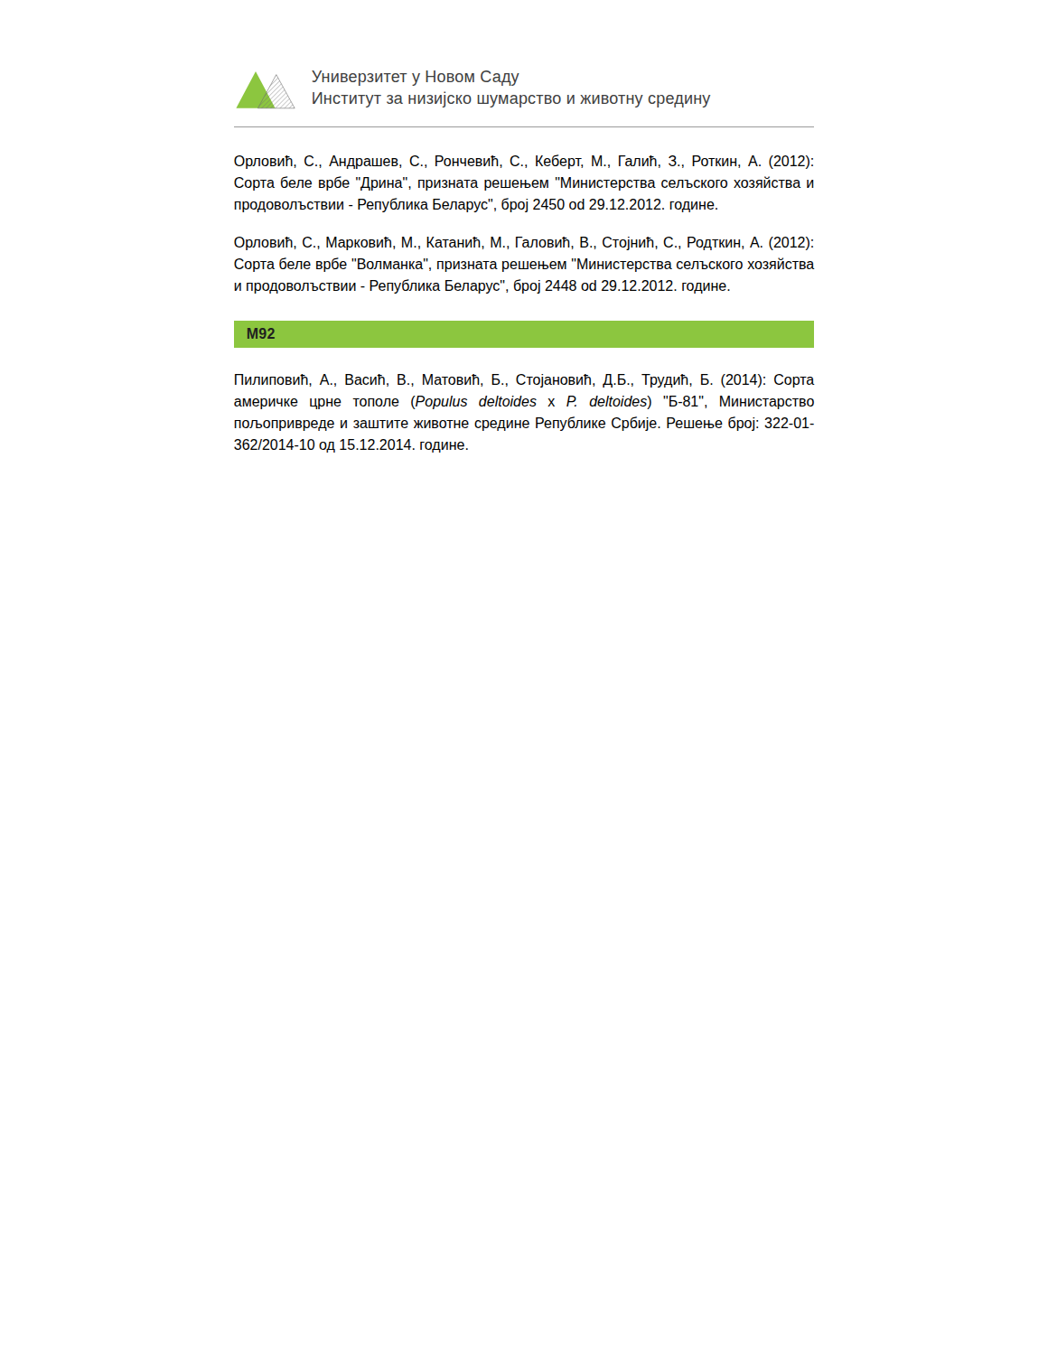Универзитет у Новом Саду
Институт за низијско шумарство и животну средину
Орловић, С., Андрашев, С., Рончевић, С., Кеберт, М., Галић, З., Роткин, А. (2012): Сорта беле врбе "Дрина", призната решењем "Министерства селъского хозяйства и продоволъствии - Република Беларус", број 2450 od 29.12.2012. године.
Орловић, С., Марковић, М., Катанић, М., Галовић, В., Стојнић, С., Родткин, А. (2012): Сорта беле врбе "Волманка", призната решењем "Министерства селъского хозяйства и продоволъствии - Република Беларус", број 2448 od 29.12.2012. године.
M92
Пилиповић, А., Васић, В., Матовић, Б., Стојановић, Д.Б., Трудић, Б. (2014): Сорта америчке црне тополе (Populus deltoides x P. deltoides) "Б-81", Министарство пољопривреде и заштите животне средине Републике Србије. Решење број: 322-01-362/2014-10 од 15.12.2014. године.